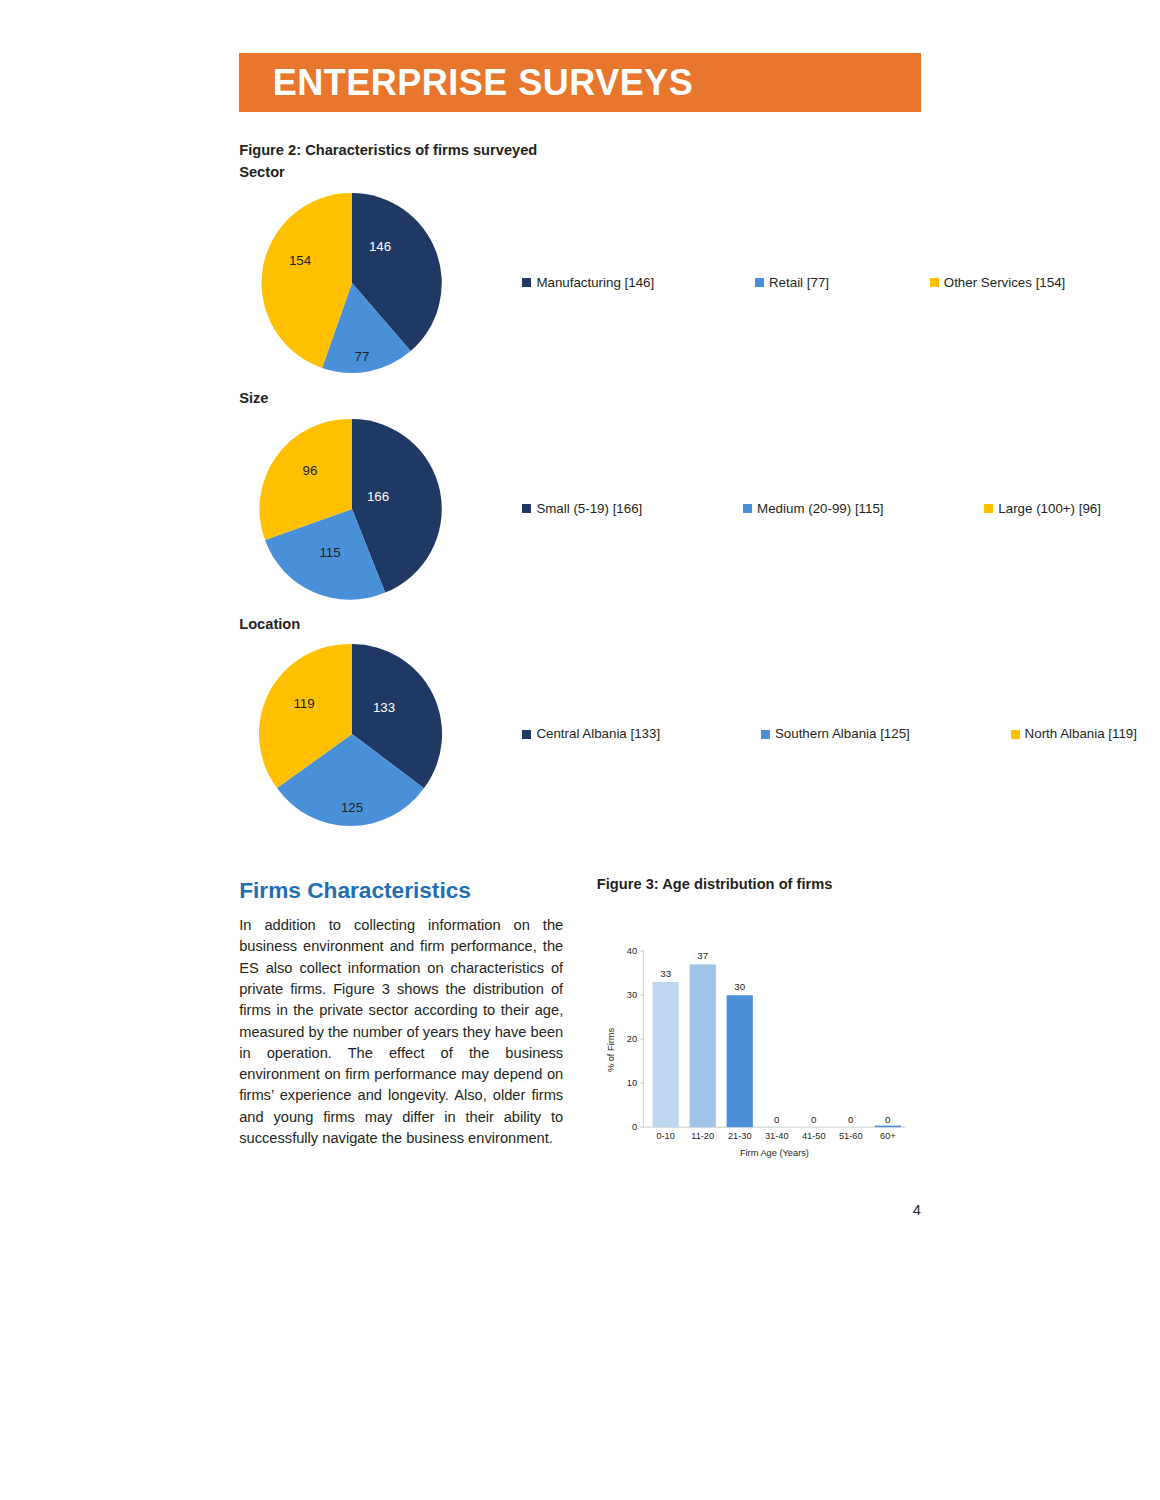ENTERPRISE SURVEYS
Figure 2: Characteristics of firms surveyed
Sector
146 77 154
Manufacturing [146] Retail [77] Other Services [154]
Size
166 115 96
Small (5-19) [166] Medium (20-99) [115] Large (100+) [96]
Location
133 125 119
Central Albania [133] Southern Albania [125] North Albania [119]
Firms Characteristics
In addition to collecting information on the business environment and firm performance, the ES also collect information on characteristics of private firms. Figure 3 shows the distribution of firms in the private sector according to their age, measured by the number of years they have been in operation. The effect of the business environment on firm performance may depend on firms’ experience and longevity. Also, older firms and young firms may differ in their ability to successfully navigate the business environment.
Figure 3: Age distribution of firms
0 10 20 30 40 % of Firms 33 37 30 0 0 0 0 0-10 11-20 21-30 31-40 41-50 51-60 60+ Firm Age (Years)
4